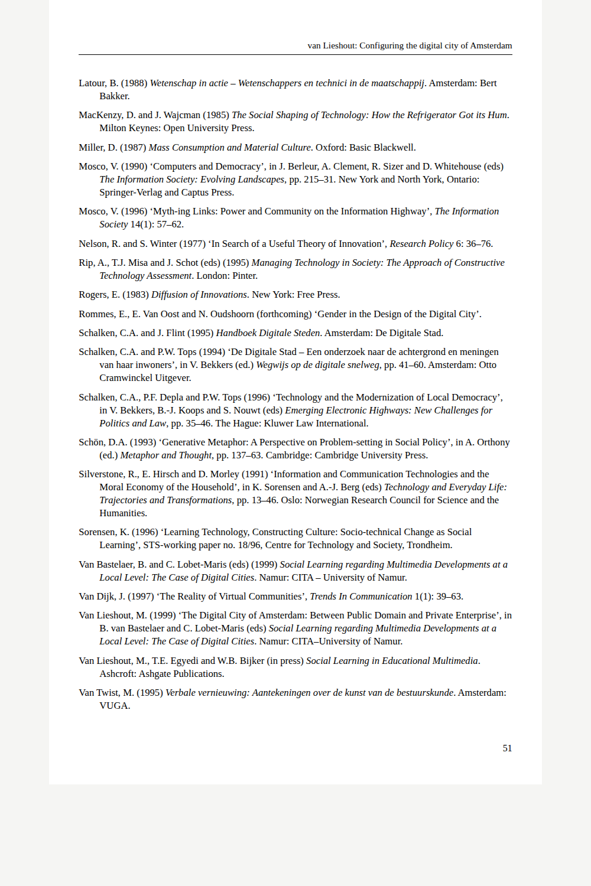van Lieshout: Configuring the digital city of Amsterdam
Latour, B. (1988) Wetenschap in actie – Wetenschappers en technici in de maatschappij. Amsterdam: Bert Bakker.
MacKenzy, D. and J. Wajcman (1985) The Social Shaping of Technology: How the Refrigerator Got its Hum. Milton Keynes: Open University Press.
Miller, D. (1987) Mass Consumption and Material Culture. Oxford: Basic Blackwell.
Mosco, V. (1990) ‘Computers and Democracy’, in J. Berleur, A. Clement, R. Sizer and D. Whitehouse (eds) The Information Society: Evolving Landscapes, pp. 215–31. New York and North York, Ontario: Springer-Verlag and Captus Press.
Mosco, V. (1996) ‘Myth-ing Links: Power and Community on the Information Highway’, The Information Society 14(1): 57–62.
Nelson, R. and S. Winter (1977) ‘In Search of a Useful Theory of Innovation’, Research Policy 6: 36–76.
Rip, A., T.J. Misa and J. Schot (eds) (1995) Managing Technology in Society: The Approach of Constructive Technology Assessment. London: Pinter.
Rogers, E. (1983) Diffusion of Innovations. New York: Free Press.
Rommes, E., E. Van Oost and N. Oudshoorn (forthcoming) ‘Gender in the Design of the Digital City’.
Schalken, C.A. and J. Flint (1995) Handboek Digitale Steden. Amsterdam: De Digitale Stad.
Schalken, C.A. and P.W. Tops (1994) ‘De Digitale Stad – Een onderzoek naar de achtergrond en meningen van haar inwoners’, in V. Bekkers (ed.) Wegwijs op de digitale snelweg, pp. 41–60. Amsterdam: Otto Cramwinckel Uitgever.
Schalken, C.A., P.F. Depla and P.W. Tops (1996) ‘Technology and the Modernization of Local Democracy’, in V. Bekkers, B.-J. Koops and S. Nouwt (eds) Emerging Electronic Highways: New Challenges for Politics and Law, pp. 35–46. The Hague: Kluwer Law International.
Schön, D.A. (1993) ‘Generative Metaphor: A Perspective on Problem-setting in Social Policy’, in A. Orthony (ed.) Metaphor and Thought, pp. 137–63. Cambridge: Cambridge University Press.
Silverstone, R., E. Hirsch and D. Morley (1991) ‘Information and Communication Technologies and the Moral Economy of the Household’, in K. Sorensen and A.-J. Berg (eds) Technology and Everyday Life: Trajectories and Transformations, pp. 13–46. Oslo: Norwegian Research Council for Science and the Humanities.
Sorensen, K. (1996) ‘Learning Technology, Constructing Culture: Socio-technical Change as Social Learning’, STS-working paper no. 18/96, Centre for Technology and Society, Trondheim.
Van Bastelaer, B. and C. Lobet-Maris (eds) (1999) Social Learning regarding Multimedia Developments at a Local Level: The Case of Digital Cities. Namur: CITA – University of Namur.
Van Dijk, J. (1997) ‘The Reality of Virtual Communities’, Trends In Communication 1(1): 39–63.
Van Lieshout, M. (1999) ‘The Digital City of Amsterdam: Between Public Domain and Private Enterprise’, in B. van Bastelaer and C. Lobet-Maris (eds) Social Learning regarding Multimedia Developments at a Local Level: The Case of Digital Cities. Namur: CITA–University of Namur.
Van Lieshout, M., T.E. Egyedi and W.B. Bijker (in press) Social Learning in Educational Multimedia. Ashcroft: Ashgate Publications.
Van Twist, M. (1995) Verbale vernieuwing: Aantekeningen over de kunst van de bestuurskunde. Amsterdam: VUGA.
51